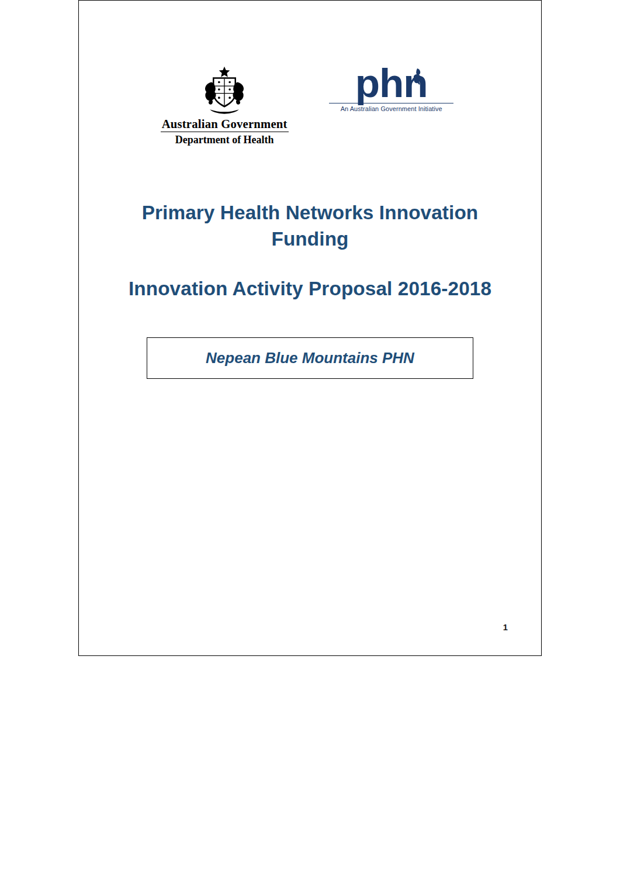Australian Government
Department of Health
phn
An Australian Government Initiative
Primary Health Networks Innovation Funding
Innovation Activity Proposal 2016-2018
Nepean Blue Mountains PHN
1